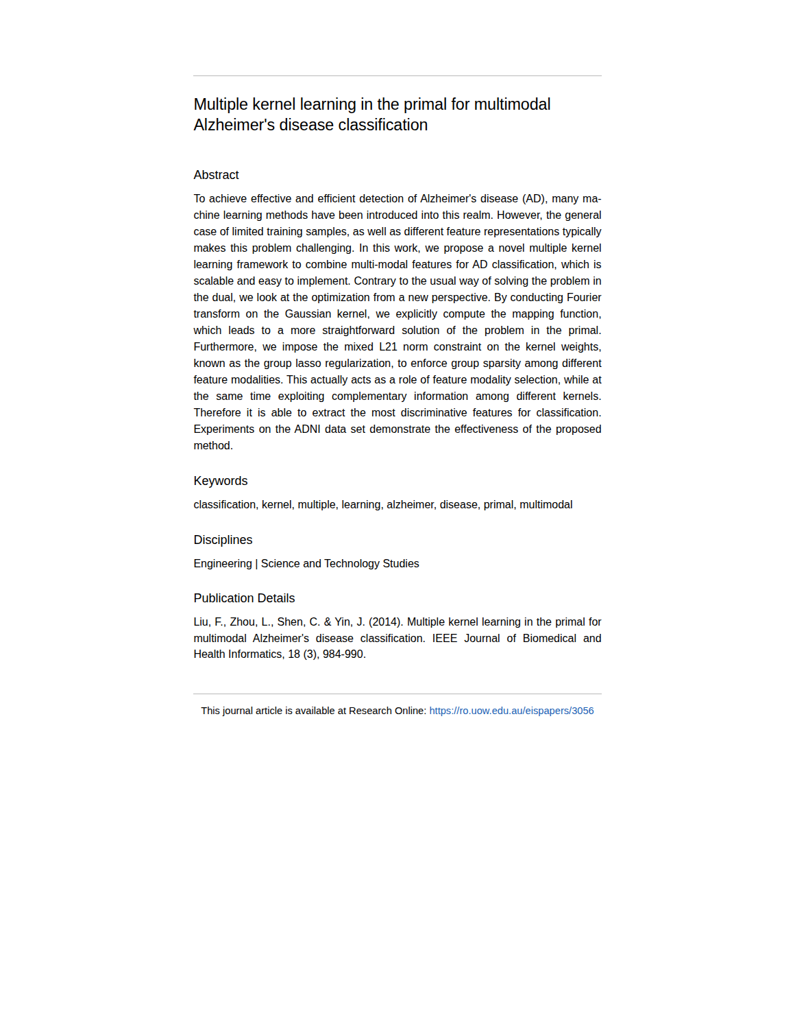Multiple kernel learning in the primal for multimodal Alzheimer's disease classification
Abstract
To achieve effective and efficient detection of Alzheimer's disease (AD), many machine learning methods have been introduced into this realm. However, the general case of limited training samples, as well as different feature representations typically makes this problem challenging. In this work, we propose a novel multiple kernel learning framework to combine multi-modal features for AD classification, which is scalable and easy to implement. Contrary to the usual way of solving the problem in the dual, we look at the optimization from a new perspective. By conducting Fourier transform on the Gaussian kernel, we explicitly compute the mapping function, which leads to a more straightforward solution of the problem in the primal. Furthermore, we impose the mixed L21 norm constraint on the kernel weights, known as the group lasso regularization, to enforce group sparsity among different feature modalities. This actually acts as a role of feature modality selection, while at the same time exploiting complementary information among different kernels. Therefore it is able to extract the most discriminative features for classification. Experiments on the ADNI data set demonstrate the effectiveness of the proposed method.
Keywords
classification, kernel, multiple, learning, alzheimer, disease, primal, multimodal
Disciplines
Engineering | Science and Technology Studies
Publication Details
Liu, F., Zhou, L., Shen, C. & Yin, J. (2014). Multiple kernel learning in the primal for multimodal Alzheimer's disease classification. IEEE Journal of Biomedical and Health Informatics, 18 (3), 984-990.
This journal article is available at Research Online: https://ro.uow.edu.au/eispapers/3056